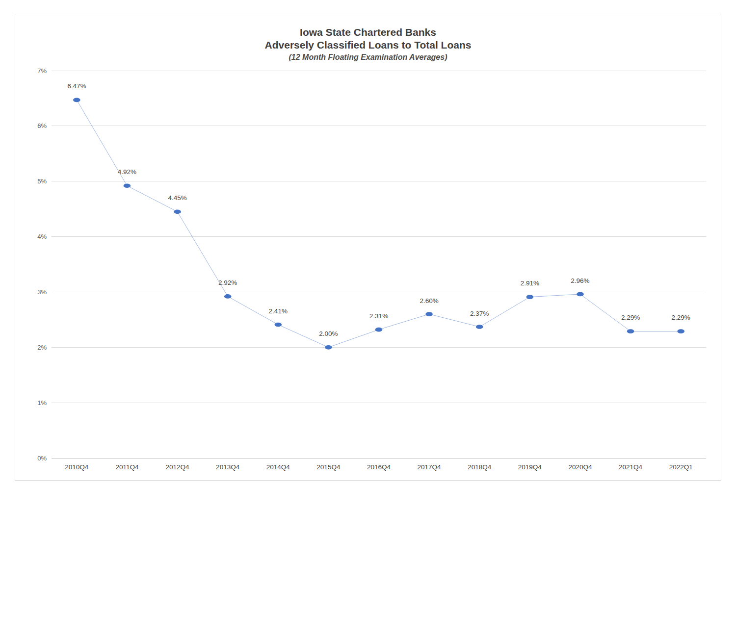Iowa State Chartered Banks
Adversely Classified Loans to Total Loans
(12 Month Floating Examination Averages)
7%
6%
5%
4%
3%
2%
1%
0%
6.47% 4.92% 4.45% 2.92% 2.41% 2.00% 2.31% 2.60% 2.37% 2.91% 2.96% 2.29% 2.29%
2010Q4 2011Q4 2012Q4 2013Q4 2014Q4 2015Q4 2016Q4 2017Q4 2018Q4 2019Q4 2020Q4 2021Q4 2022Q1
Adversely Classified Loans to Total Loans (12 Month Floating Examination Averages)
| Period | Ratio |
| --- | --- |
| 2010Q4 | 6.47% |
| 2011Q4 | 4.92% |
| 2012Q4 | 4.45% |
| 2013Q4 | 2.92% |
| 2014Q4 | 2.41% |
| 2015Q4 | 2.00% |
| 2016Q4 | 2.31% |
| 2017Q4 | 2.60% |
| 2018Q4 | 2.37% |
| 2019Q4 | 2.91% |
| 2020Q4 | 2.96% |
| 2021Q4 | 2.29% |
| 2022Q1 | 2.29% |